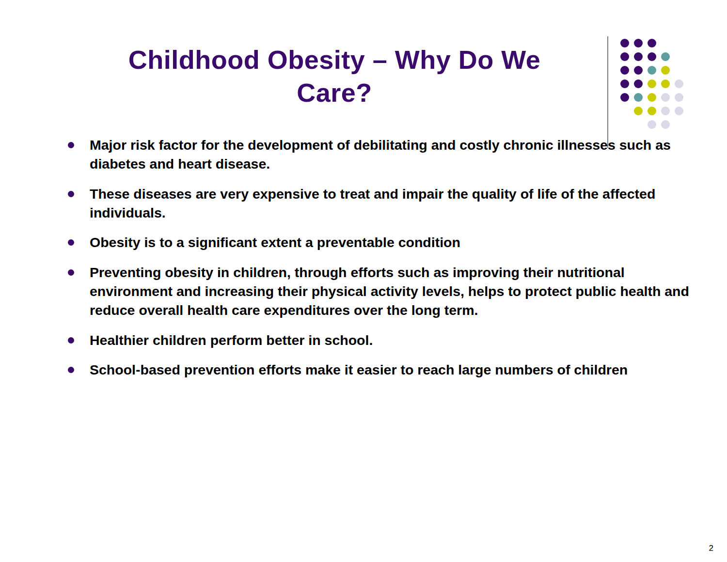Childhood Obesity – Why Do We Care?
Major risk factor for the development of debilitating and costly chronic illnesses such as diabetes and heart disease.
These diseases are very expensive to treat and impair the quality of life of the affected individuals.
Obesity is to a significant extent a preventable condition
Preventing obesity in children, through efforts such as improving their nutritional environment and increasing their physical activity levels, helps to protect public health and reduce overall health care expenditures over the long term.
Healthier children perform better in school.
School-based prevention efforts make it easier to reach large numbers of children
2